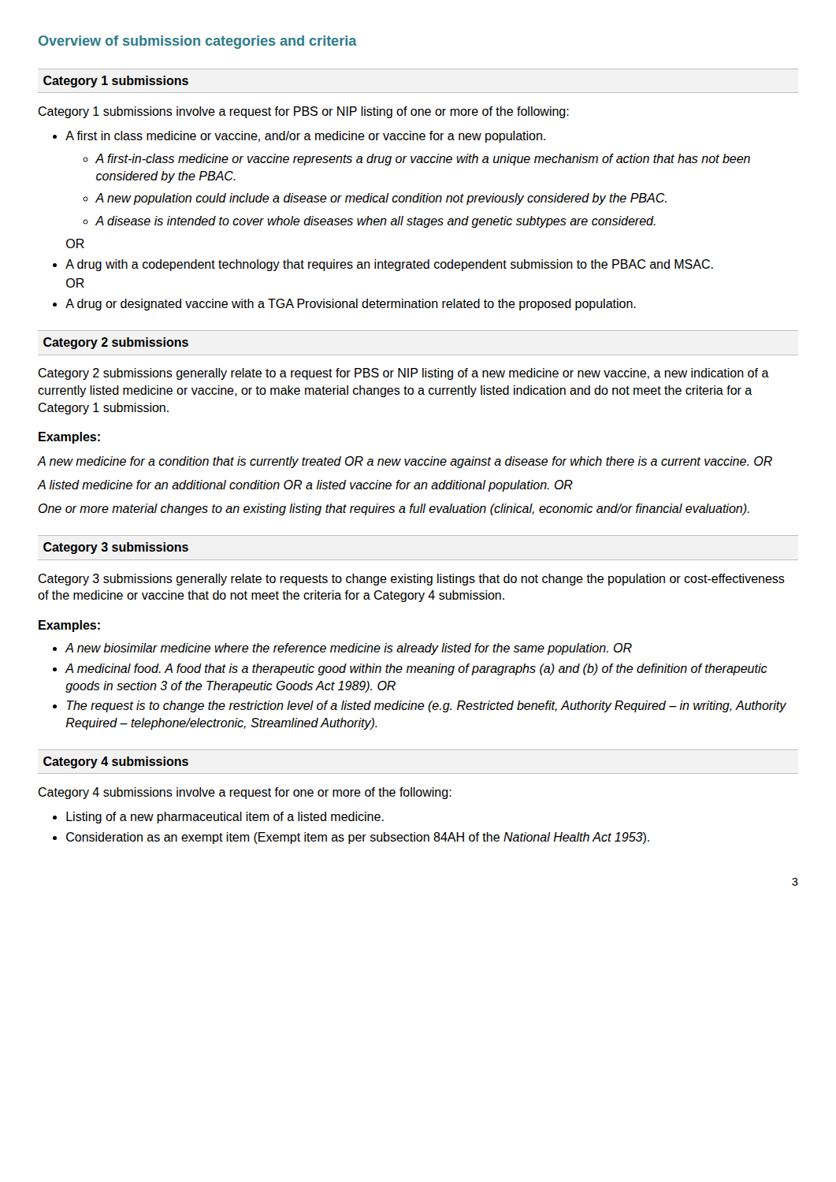Overview of submission categories and criteria
Category 1 submissions
Category 1 submissions involve a request for PBS or NIP listing of one or more of the following:
A first in class medicine or vaccine, and/or a medicine or vaccine for a new population.
A first-in-class medicine or vaccine represents a drug or vaccine with a unique mechanism of action that has not been considered by the PBAC.
A new population could include a disease or medical condition not previously considered by the PBAC.
A disease is intended to cover whole diseases when all stages and genetic subtypes are considered.
OR
A drug with a codependent technology that requires an integrated codependent submission to the PBAC and MSAC.
OR
A drug or designated vaccine with a TGA Provisional determination related to the proposed population.
Category 2 submissions
Category 2 submissions generally relate to a request for PBS or NIP listing of a new medicine or new vaccine, a new indication of a currently listed medicine or vaccine, or to make material changes to a currently listed indication and do not meet the criteria for a Category 1 submission.
Examples:
A new medicine for a condition that is currently treated OR a new vaccine against a disease for which there is a current vaccine. OR
A listed medicine for an additional condition OR a listed vaccine for an additional population. OR
One or more material changes to an existing listing that requires a full evaluation (clinical, economic and/or financial evaluation).
Category 3 submissions
Category 3 submissions generally relate to requests to change existing listings that do not change the population or cost-effectiveness of the medicine or vaccine that do not meet the criteria for a Category 4 submission.
Examples:
A new biosimilar medicine where the reference medicine is already listed for the same population. OR
A medicinal food. A food that is a therapeutic good within the meaning of paragraphs (a) and (b) of the definition of therapeutic goods in section 3 of the Therapeutic Goods Act 1989). OR
The request is to change the restriction level of a listed medicine (e.g. Restricted benefit, Authority Required – in writing, Authority Required – telephone/electronic, Streamlined Authority).
Category 4 submissions
Category 4 submissions involve a request for one or more of the following:
Listing of a new pharmaceutical item of a listed medicine.
Consideration as an exempt item (Exempt item as per subsection 84AH of the National Health Act 1953).
3